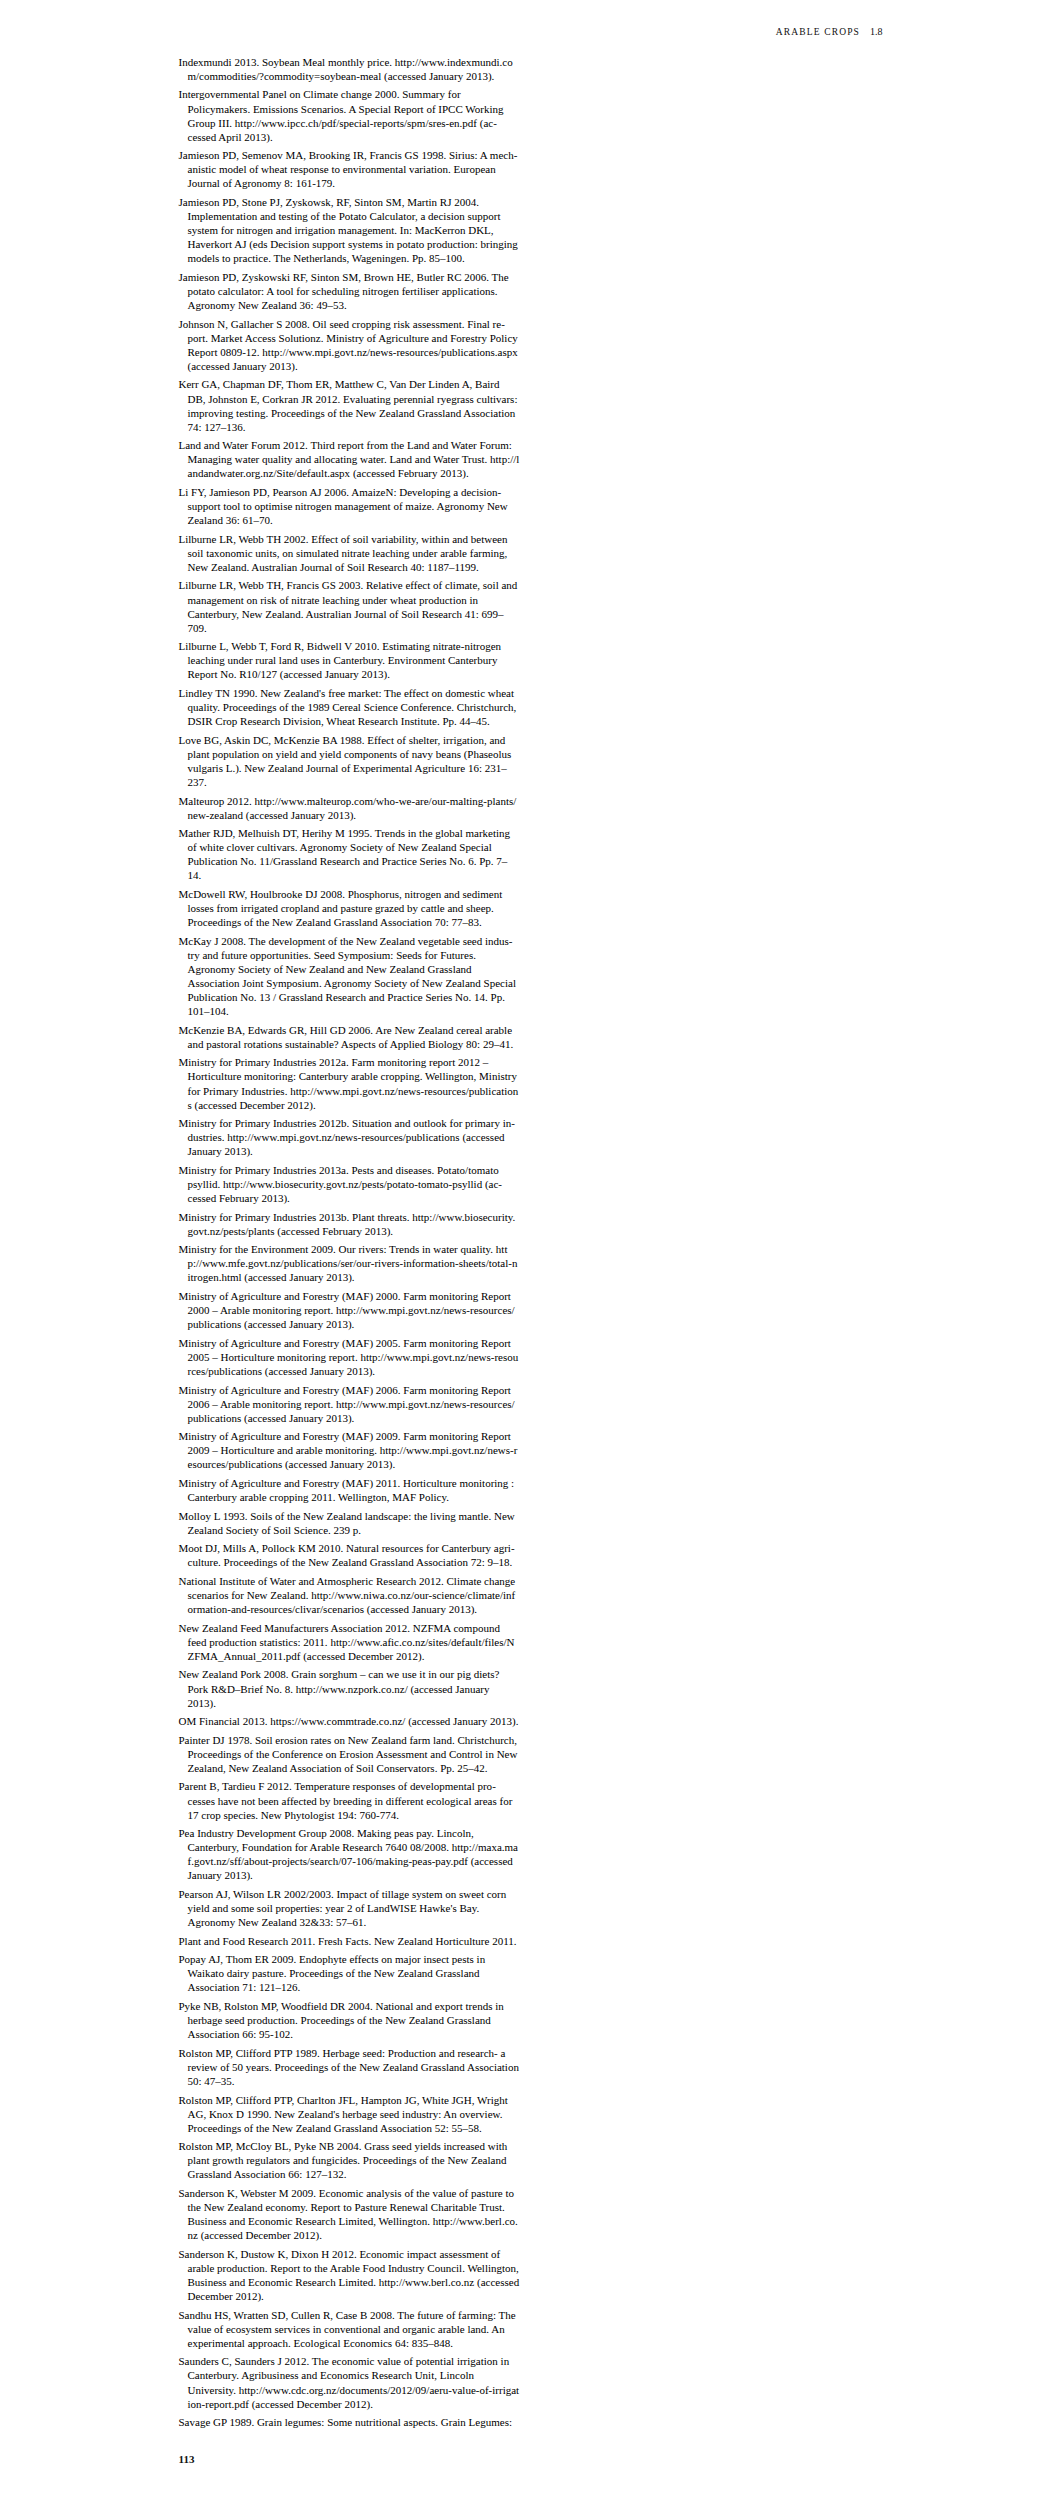Arable crops 1.8
Indexmundi 2013. Soybean Meal monthly price. http://www.indexmundi.com/commodities/?commodity=soybean-meal (accessed January 2013).
Intergovernmental Panel on Climate change 2000. Summary for Policymakers. Emissions Scenarios. A Special Report of IPCC Working Group III. http://www.ipcc.ch/pdf/special-reports/spm/sres-en.pdf (accessed April 2013).
Jamieson PD, Semenov MA, Brooking IR, Francis GS 1998. Sirius: A mechanistic model of wheat response to environmental variation. European Journal of Agronomy 8: 161-179.
Jamieson PD, Stone PJ, Zyskowsk, RF, Sinton SM, Martin RJ 2004. Implementation and testing of the Potato Calculator, a decision support system for nitrogen and irrigation management. In: MacKerron DKL, Haverkort AJ (eds Decision support systems in potato production: bringing models to practice. The Netherlands, Wageningen. Pp. 85–100.
Jamieson PD, Zyskowski RF, Sinton SM, Brown HE, Butler RC 2006. The potato calculator: A tool for scheduling nitrogen fertiliser applications. Agronomy New Zealand 36: 49–53.
Johnson N, Gallacher S 2008. Oil seed cropping risk assessment. Final report. Market Access Solutionz. Ministry of Agriculture and Forestry Policy Report 0809-12. http://www.mpi.govt.nz/news-resources/publications.aspx (accessed January 2013).
Kerr GA, Chapman DF, Thom ER, Matthew C, Van Der Linden A, Baird DB, Johnston E, Corkran JR 2012. Evaluating perennial ryegrass cultivars: improving testing. Proceedings of the New Zealand Grassland Association 74: 127–136.
Land and Water Forum 2012. Third report from the Land and Water Forum: Managing water quality and allocating water. Land and Water Trust. http://landandwater.org.nz/Site/default.aspx (accessed February 2013).
Li FY, Jamieson PD, Pearson AJ 2006. AmaizeN: Developing a decision-support tool to optimise nitrogen management of maize. Agronomy New Zealand 36: 61–70.
Lilburne LR, Webb TH 2002. Effect of soil variability, within and between soil taxonomic units, on simulated nitrate leaching under arable farming, New Zealand. Australian Journal of Soil Research 40: 1187–1199.
Lilburne LR, Webb TH, Francis GS 2003. Relative effect of climate, soil and management on risk of nitrate leaching under wheat production in Canterbury, New Zealand. Australian Journal of Soil Research 41: 699–709.
Lilburne L, Webb T, Ford R, Bidwell V 2010. Estimating nitrate-nitrogen leaching under rural land uses in Canterbury. Environment Canterbury Report No. R10/127 (accessed January 2013).
Lindley TN 1990. New Zealand's free market: The effect on domestic wheat quality. Proceedings of the 1989 Cereal Science Conference. Christchurch, DSIR Crop Research Division, Wheat Research Institute. Pp. 44–45.
Love BG, Askin DC, McKenzie BA 1988. Effect of shelter, irrigation, and plant population on yield and yield components of navy beans (Phaseolus vulgaris L.). New Zealand Journal of Experimental Agriculture 16: 231–237.
Malteurop 2012. http://www.malteurop.com/who-we-are/our-malting-plants/new-zealand (accessed January 2013).
Mather RJD, Melhuish DT, Herihy M 1995. Trends in the global marketing of white clover cultivars. Agronomy Society of New Zealand Special Publication No. 11/Grassland Research and Practice Series No. 6. Pp. 7–14.
McDowell RW, Houlbrooke DJ 2008. Phosphorus, nitrogen and sediment losses from irrigated cropland and pasture grazed by cattle and sheep. Proceedings of the New Zealand Grassland Association 70: 77–83.
McKay J 2008. The development of the New Zealand vegetable seed industry and future opportunities. Seed Symposium: Seeds for Futures. Agronomy Society of New Zealand and New Zealand Grassland Association Joint Symposium. Agronomy Society of New Zealand Special Publication No. 13 / Grassland Research and Practice Series No. 14. Pp. 101–104.
McKenzie BA, Edwards GR, Hill GD 2006. Are New Zealand cereal arable and pastoral rotations sustainable? Aspects of Applied Biology 80: 29–41.
Ministry for Primary Industries 2012a. Farm monitoring report 2012 – Horticulture monitoring: Canterbury arable cropping. Wellington, Ministry for Primary Industries. http://www.mpi.govt.nz/news-resources/publications (accessed December 2012).
Ministry for Primary Industries 2012b. Situation and outlook for primary industries. http://www.mpi.govt.nz/news-resources/publications (accessed January 2013).
Ministry for Primary Industries 2013a. Pests and diseases. Potato/tomato psyllid. http://www.biosecurity.govt.nz/pests/potato-tomato-psyllid (accessed February 2013).
Ministry for Primary Industries 2013b. Plant threats. http://www.biosecurity.govt.nz/pests/plants (accessed February 2013).
Ministry for the Environment 2009. Our rivers: Trends in water quality. http://www.mfe.govt.nz/publications/ser/our-rivers-information-sheets/total-nitrogen.html (accessed January 2013).
Ministry of Agriculture and Forestry (MAF) 2000. Farm monitoring Report 2000 – Arable monitoring report. http://www.mpi.govt.nz/news-resources/publications (accessed January 2013).
Ministry of Agriculture and Forestry (MAF) 2005. Farm monitoring Report 2005 – Horticulture monitoring report. http://www.mpi.govt.nz/news-resources/publications (accessed January 2013).
Ministry of Agriculture and Forestry (MAF) 2006. Farm monitoring Report 2006 – Arable monitoring report. http://www.mpi.govt.nz/news-resources/publications (accessed January 2013).
Ministry of Agriculture and Forestry (MAF) 2009. Farm monitoring Report 2009 – Horticulture and arable monitoring. http://www.mpi.govt.nz/news-resources/publications (accessed January 2013).
Ministry of Agriculture and Forestry (MAF) 2011. Horticulture monitoring : Canterbury arable cropping 2011. Wellington, MAF Policy.
Molloy L 1993. Soils of the New Zealand landscape: the living mantle. New Zealand Society of Soil Science. 239 p.
Moot DJ, Mills A, Pollock KM 2010. Natural resources for Canterbury agriculture. Proceedings of the New Zealand Grassland Association 72: 9–18.
National Institute of Water and Atmospheric Research 2012. Climate change scenarios for New Zealand. http://www.niwa.co.nz/our-science/climate/information-and-resources/clivar/scenarios (accessed January 2013).
New Zealand Feed Manufacturers Association 2012. NZFMA compound feed production statistics: 2011. http://www.afic.co.nz/sites/default/files/NZFMA_Annual_2011.pdf (accessed December 2012).
New Zealand Pork 2008. Grain sorghum – can we use it in our pig diets? Pork R&D–Brief No. 8. http://www.nzpork.co.nz/ (accessed January 2013).
OM Financial 2013. https://www.commtrade.co.nz/ (accessed January 2013).
Painter DJ 1978. Soil erosion rates on New Zealand farm land. Christchurch, Proceedings of the Conference on Erosion Assessment and Control in New Zealand, New Zealand Association of Soil Conservators. Pp. 25–42.
Parent B, Tardieu F 2012. Temperature responses of developmental processes have not been affected by breeding in different ecological areas for 17 crop species. New Phytologist 194: 760-774.
Pea Industry Development Group 2008. Making peas pay. Lincoln, Canterbury, Foundation for Arable Research 7640 08/2008. http://maxa.maf.govt.nz/sff/about-projects/search/07-106/making-peas-pay.pdf (accessed January 2013).
Pearson AJ, Wilson LR 2002/2003. Impact of tillage system on sweet corn yield and some soil properties: year 2 of LandWISE Hawke's Bay. Agronomy New Zealand 32&33: 57–61.
Plant and Food Research 2011. Fresh Facts. New Zealand Horticulture 2011.
Popay AJ, Thom ER 2009. Endophyte effects on major insect pests in Waikato dairy pasture. Proceedings of the New Zealand Grassland Association 71: 121–126.
Pyke NB, Rolston MP, Woodfield DR 2004. National and export trends in herbage seed production. Proceedings of the New Zealand Grassland Association 66: 95-102.
Rolston MP, Clifford PTP 1989. Herbage seed: Production and research- a review of 50 years. Proceedings of the New Zealand Grassland Association 50: 47–35.
Rolston MP, Clifford PTP, Charlton JFL, Hampton JG, White JGH, Wright AG, Knox D 1990. New Zealand's herbage seed industry: An overview. Proceedings of the New Zealand Grassland Association 52: 55–58.
Rolston MP, McCloy BL, Pyke NB 2004. Grass seed yields increased with plant growth regulators and fungicides. Proceedings of the New Zealand Grassland Association 66: 127–132.
Sanderson K, Webster M 2009. Economic analysis of the value of pasture to the New Zealand economy. Report to Pasture Renewal Charitable Trust. Business and Economic Research Limited, Wellington. http://www.berl.co.nz (accessed December 2012).
Sanderson K, Dustow K, Dixon H 2012. Economic impact assessment of arable production. Report to the Arable Food Industry Council. Wellington, Business and Economic Research Limited. http://www.berl.co.nz (accessed December 2012).
Sandhu HS, Wratten SD, Cullen R, Case B 2008. The future of farming: The value of ecosystem services in conventional and organic arable land. An experimental approach. Ecological Economics 64: 835–848.
Saunders C, Saunders J 2012. The economic value of potential irrigation in Canterbury. Agribusiness and Economics Research Unit, Lincoln University. http://www.cdc.org.nz/documents/2012/09/aeru-value-of-irrigation-report.pdf (accessed December 2012).
Savage GP 1989. Grain legumes: Some nutritional aspects. Grain Legumes:
113